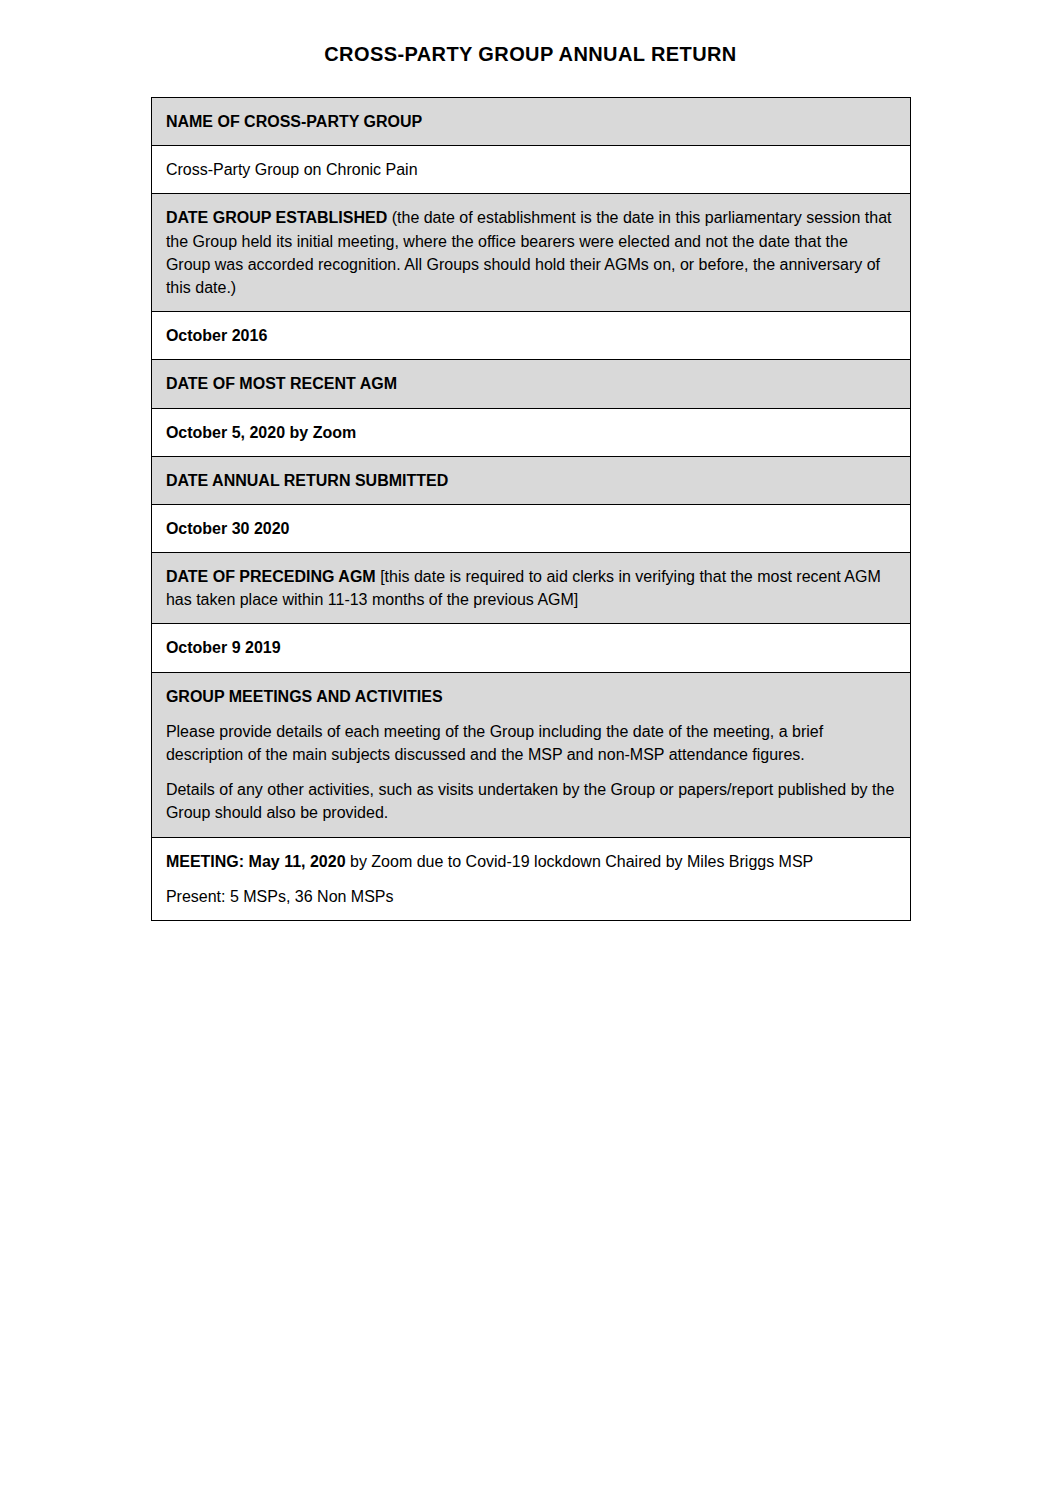CROSS-PARTY GROUP ANNUAL RETURN
| NAME OF CROSS-PARTY GROUP |
| Cross-Party Group on Chronic Pain |
| DATE GROUP ESTABLISHED (the date of establishment is the date in this parliamentary session that the Group held its initial meeting, where the office bearers were elected and not the date that the Group was accorded recognition. All Groups should hold their AGMs on, or before, the anniversary of this date.) |
| October 2016 |
| DATE OF MOST RECENT AGM |
| October 5, 2020 by Zoom |
| DATE ANNUAL RETURN SUBMITTED |
| October 30 2020 |
| DATE OF PRECEDING AGM [this date is required to aid clerks in verifying that the most recent AGM has taken place within 11-13 months of the previous AGM] |
| October 9 2019 |
| GROUP MEETINGS AND ACTIVITIES Please provide details of each meeting of the Group including the date of the meeting, a brief description of the main subjects discussed and the MSP and non-MSP attendance figures. Details of any other activities, such as visits undertaken by the Group or papers/report published by the Group should also be provided. |
| MEETING: May 11, 2020 by Zoom due to Covid-19 lockdown Chaired by Miles Briggs MSP Present: 5 MSPs, 36 Non MSPs |